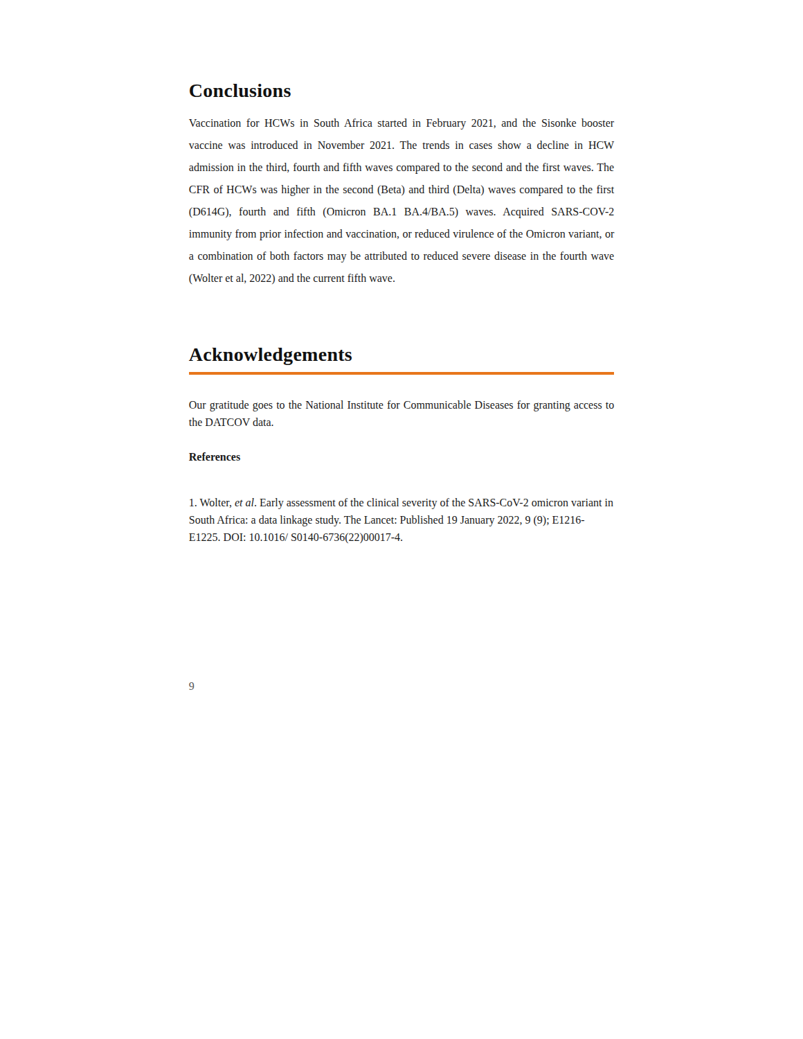Conclusions
Vaccination for HCWs in South Africa started in February 2021, and the Sisonke booster vaccine was introduced in November 2021. The trends in cases show a decline in HCW admission in the third, fourth and fifth waves compared to the second and the first waves. The CFR of HCWs was higher in the second (Beta) and third (Delta) waves compared to the first (D614G), fourth and fifth (Omicron BA.1 BA.4/BA.5) waves. Acquired SARS-COV-2 immunity from prior infection and vaccination, or reduced virulence of the Omicron variant, or a combination of both factors may be attributed to reduced severe disease in the fourth wave (Wolter et al, 2022) and the current fifth wave.
Acknowledgements
Our gratitude goes to the National Institute for Communicable Diseases for granting access to the DATCOV data.
References
1. Wolter, et al. Early assessment of the clinical severity of the SARS-CoV-2 omicron variant in South Africa: a data linkage study. The Lancet: Published 19 January 2022, 9 (9); E1216-E1225. DOI: 10.1016/ S0140-6736(22)00017-4.
9